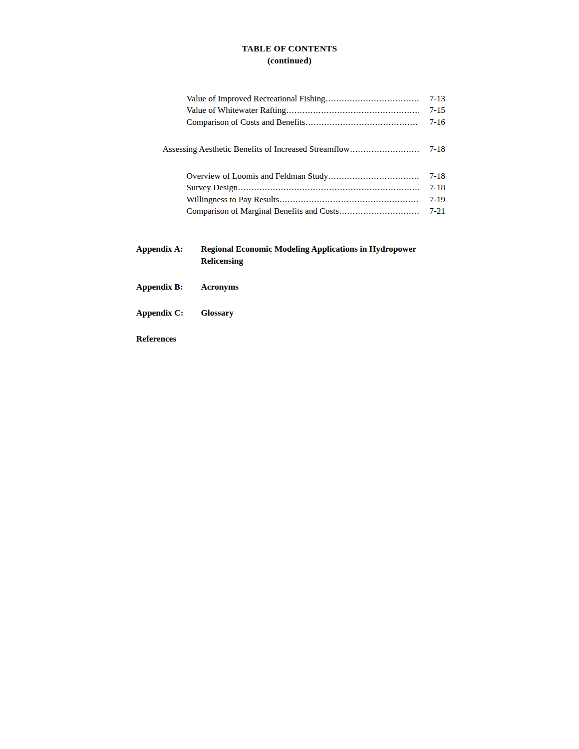TABLE OF CONTENTS (continued)
Value of Improved Recreational Fishing .......................................................... 7-13
Value of Whitewater Rafting ........................................................................... 7-15
Comparison of Costs and Benefits .................................................................... 7-16
Assessing Aesthetic Benefits of Increased Streamflow ................................................ 7-18
Overview of Loomis and Feldman Study ......................................................... 7-18
Survey Design ................................................................................................ 7-18
Willingness to Pay Results .............................................................................. 7-19
Comparison of Marginal Benefits and Costs ................................................... 7-21
Appendix A: Regional Economic Modeling Applications in Hydropower Relicensing
Appendix B: Acronyms
Appendix C: Glossary
References